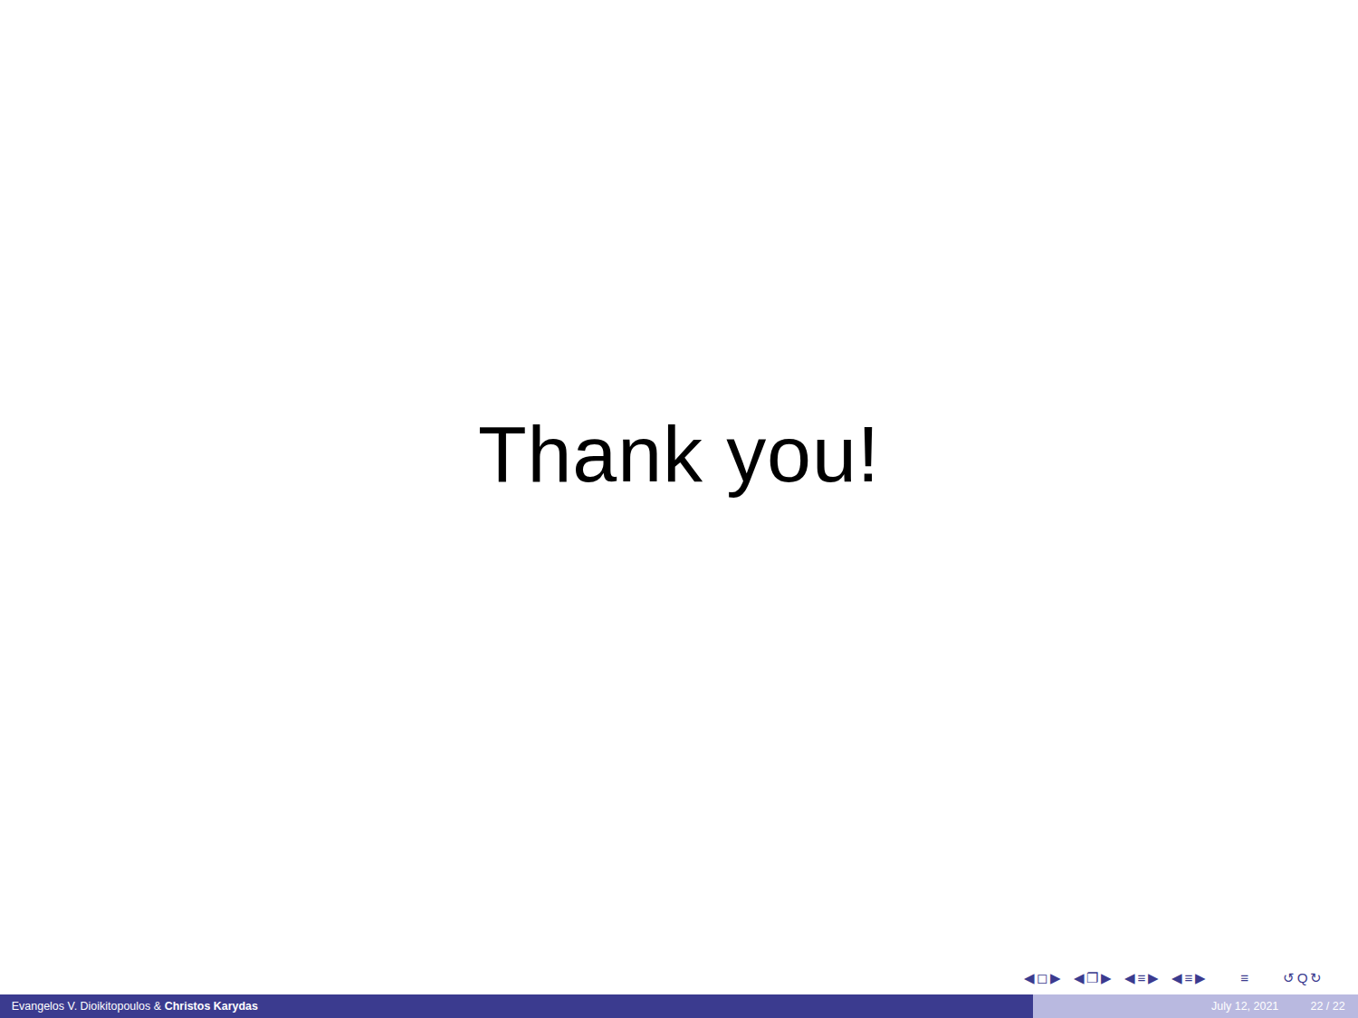Thank you!
◀◻▶ ◀❐▶ ◀≡▶ ◀≡▶ ≡ ↺Q↻
Evangelos V. Dioikitopoulos &Christos Karydas
July 12, 202122 / 22